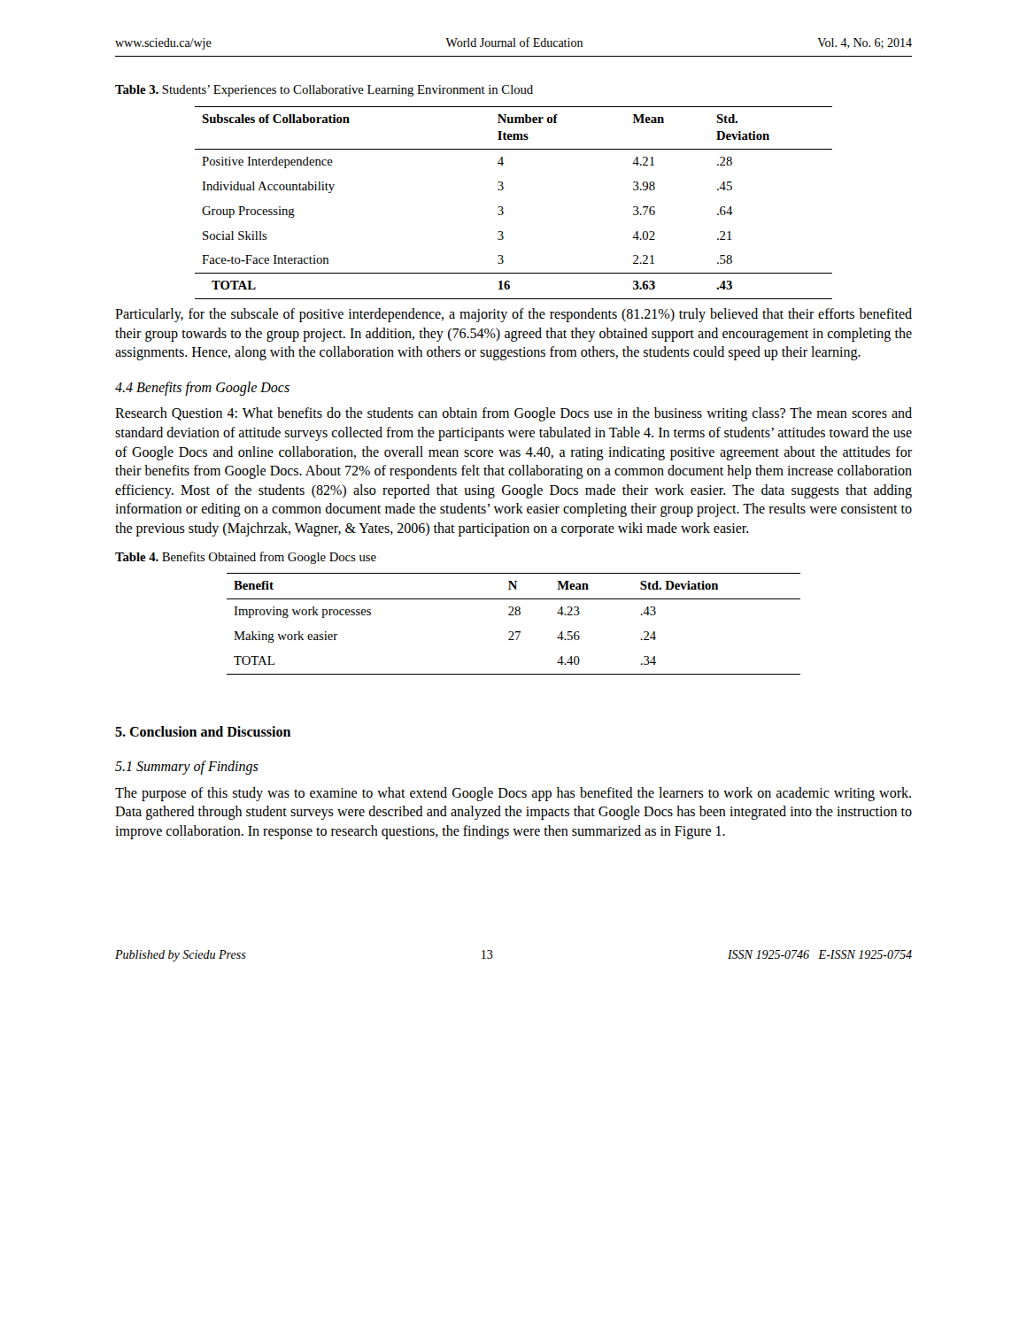www.sciedu.ca/wje World Journal of Education Vol. 4, No. 6; 2014
Table 3. Students’ Experiences to Collaborative Learning Environment in Cloud
| Subscales of Collaboration | Number of Items | Mean | Std. Deviation |
| --- | --- | --- | --- |
| Positive Interdependence | 4 | 4.21 | .28 |
| Individual Accountability | 3 | 3.98 | .45 |
| Group Processing | 3 | 3.76 | .64 |
| Social Skills | 3 | 4.02 | .21 |
| Face-to-Face Interaction | 3 | 2.21 | .58 |
| TOTAL | 16 | 3.63 | .43 |
Particularly, for the subscale of positive interdependence, a majority of the respondents (81.21%) truly believed that their efforts benefited their group towards to the group project. In addition, they (76.54%) agreed that they obtained support and encouragement in completing the assignments. Hence, along with the collaboration with others or suggestions from others, the students could speed up their learning.
4.4 Benefits from Google Docs
Research Question 4: What benefits do the students can obtain from Google Docs use in the business writing class? The mean scores and standard deviation of attitude surveys collected from the participants were tabulated in Table 4. In terms of students’ attitudes toward the use of Google Docs and online collaboration, the overall mean score was 4.40, a rating indicating positive agreement about the attitudes for their benefits from Google Docs. About 72% of respondents felt that collaborating on a common document help them increase collaboration efficiency. Most of the students (82%) also reported that using Google Docs made their work easier. The data suggests that adding information or editing on a common document made the students’ work easier completing their group project. The results were consistent to the previous study (Majchrzak, Wagner, & Yates, 2006) that participation on a corporate wiki made work easier.
Table 4. Benefits Obtained from Google Docs use
| Benefit | N | Mean | Std. Deviation |
| --- | --- | --- | --- |
| Improving work processes | 28 | 4.23 | .43 |
| Making work easier | 27 | 4.56 | .24 |
| TOTAL | | 4.40 | .34 |
5. Conclusion and Discussion
5.1 Summary of Findings
The purpose of this study was to examine to what extend Google Docs app has benefited the learners to work on academic writing work. Data gathered through student surveys were described and analyzed the impacts that Google Docs has been integrated into the instruction to improve collaboration. In response to research questions, the findings were then summarized as in Figure 1.
Published by Sciedu Press 13 ISSN 1925-0746 E-ISSN 1925-0754